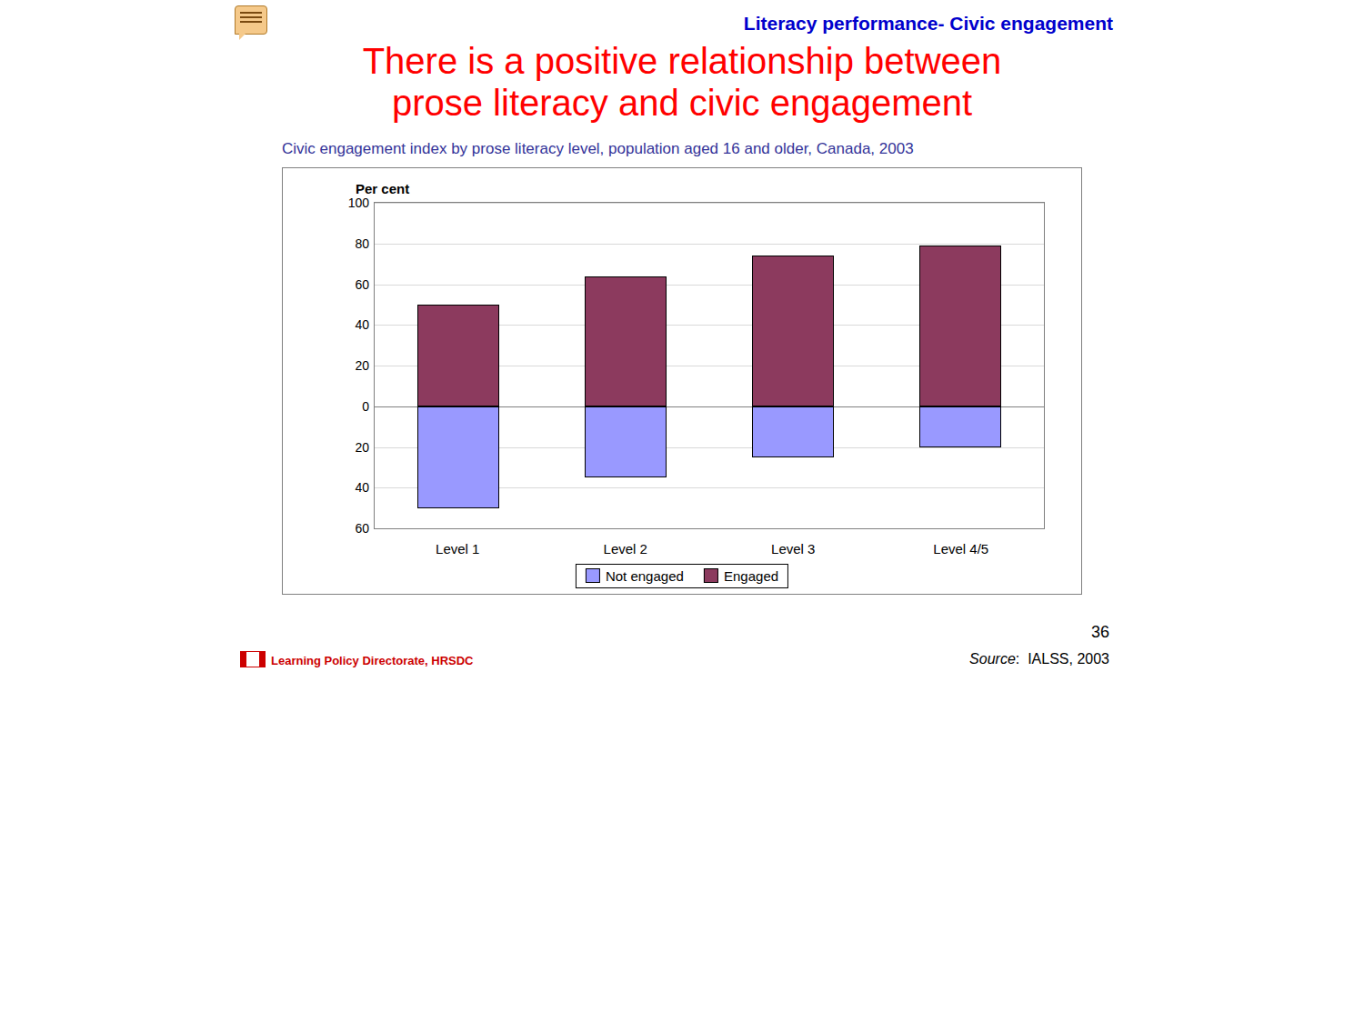Literacy performance- Civic engagement
There is a positive relationship between
prose literacy and civic engagement
Civic engagement index by prose literacy level, population aged 16 and older, Canada, 2003
Per cent
100
80
60
40
20
0
20
40 60
Level 1
Level 2
Level 3
Level 4/5
Not engaged Engaged
36
Learning Policy Directorate, HRSDC
Source: IALSS, 2003